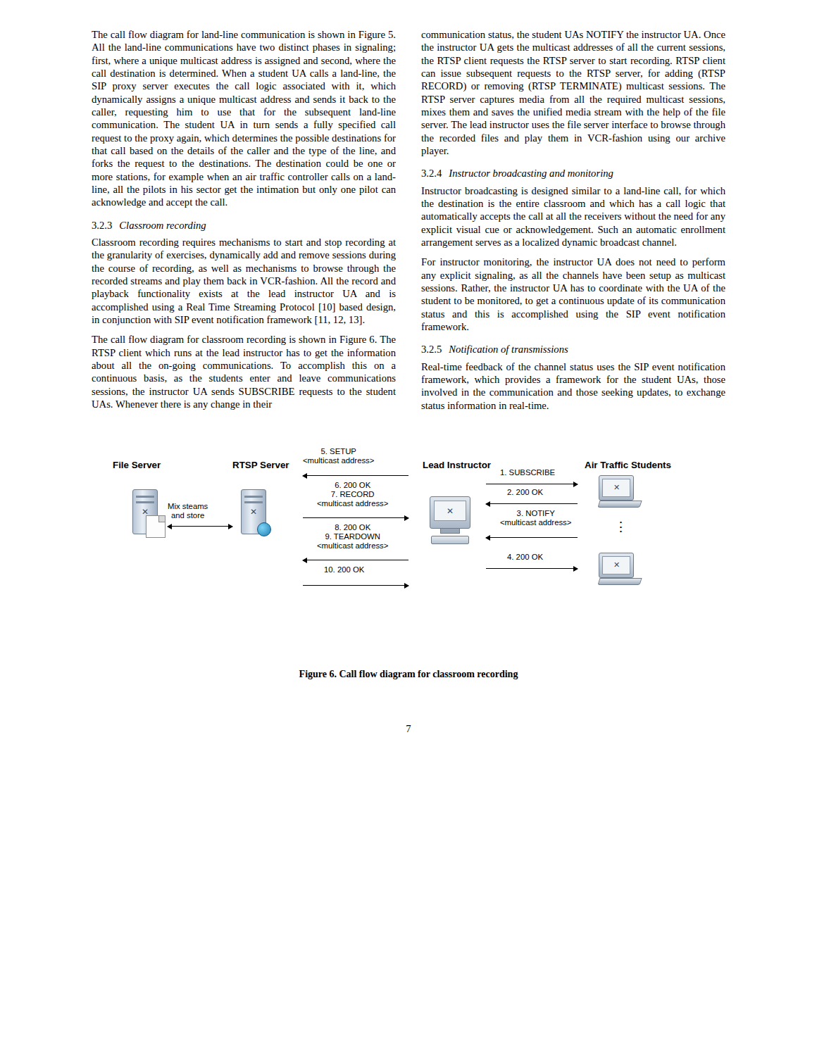The call flow diagram for land-line communication is shown in Figure 5. All the land-line communications have two distinct phases in signaling; first, where a unique multicast address is assigned and second, where the call destination is determined. When a student UA calls a land-line, the SIP proxy server executes the call logic associated with it, which dynamically assigns a unique multicast address and sends it back to the caller, requesting him to use that for the subsequent land-line communication. The student UA in turn sends a fully specified call request to the proxy again, which determines the possible destinations for that call based on the details of the caller and the type of the line, and forks the request to the destinations. The destination could be one or more stations, for example when an air traffic controller calls on a land-line, all the pilots in his sector get the intimation but only one pilot can acknowledge and accept the call.
3.2.3 Classroom recording
Classroom recording requires mechanisms to start and stop recording at the granularity of exercises, dynamically add and remove sessions during the course of recording, as well as mechanisms to browse through the recorded streams and play them back in VCR-fashion. All the record and playback functionality exists at the lead instructor UA and is accomplished using a Real Time Streaming Protocol [10] based design, in conjunction with SIP event notification framework [11, 12, 13].
The call flow diagram for classroom recording is shown in Figure 6. The RTSP client which runs at the lead instructor has to get the information about all the on-going communications. To accomplish this on a continuous basis, as the students enter and leave communications sessions, the instructor UA sends SUBSCRIBE requests to the student UAs. Whenever there is any change in their
communication status, the student UAs NOTIFY the instructor UA. Once the instructor UA gets the multicast addresses of all the current sessions, the RTSP client requests the RTSP server to start recording. RTSP client can issue subsequent requests to the RTSP server, for adding (RTSP RECORD) or removing (RTSP TERMINATE) multicast sessions. The RTSP server captures media from all the required multicast sessions, mixes them and saves the unified media stream with the help of the file server. The lead instructor uses the file server interface to browse through the recorded files and play them in VCR-fashion using our archive player.
3.2.4 Instructor broadcasting and monitoring
Instructor broadcasting is designed similar to a land-line call, for which the destination is the entire classroom and which has a call logic that automatically accepts the call at all the receivers without the need for any explicit visual cue or acknowledgement. Such an automatic enrollment arrangement serves as a localized dynamic broadcast channel.
For instructor monitoring, the instructor UA does not need to perform any explicit signaling, as all the channels have been setup as multicast sessions. Rather, the instructor UA has to coordinate with the UA of the student to be monitored, to get a continuous update of its communication status and this is accomplished using the SIP event notification framework.
3.2.5 Notification of transmissions
Real-time feedback of the channel status uses the SIP event notification framework, which provides a framework for the student UAs, those involved in the communication and those seeking updates, to exchange status information in real-time.
File Server
RTSP Server
Lead Instructor
Air Traffic Students
✕
Mix steams
and store
✕
5. SETUP
<multicast address>
6. 200 OK
7. RECORD
<multicast address>
8. 200 OK
9. TEARDOWN
<multicast address>
10. 200 OK
✕
1. SUBSCRIBE
2. 200 OK
3. NOTIFY
<multicast address>
4. 200 OK
✕
⋮
✕
Figure 6. Call flow diagram for classroom recording
7